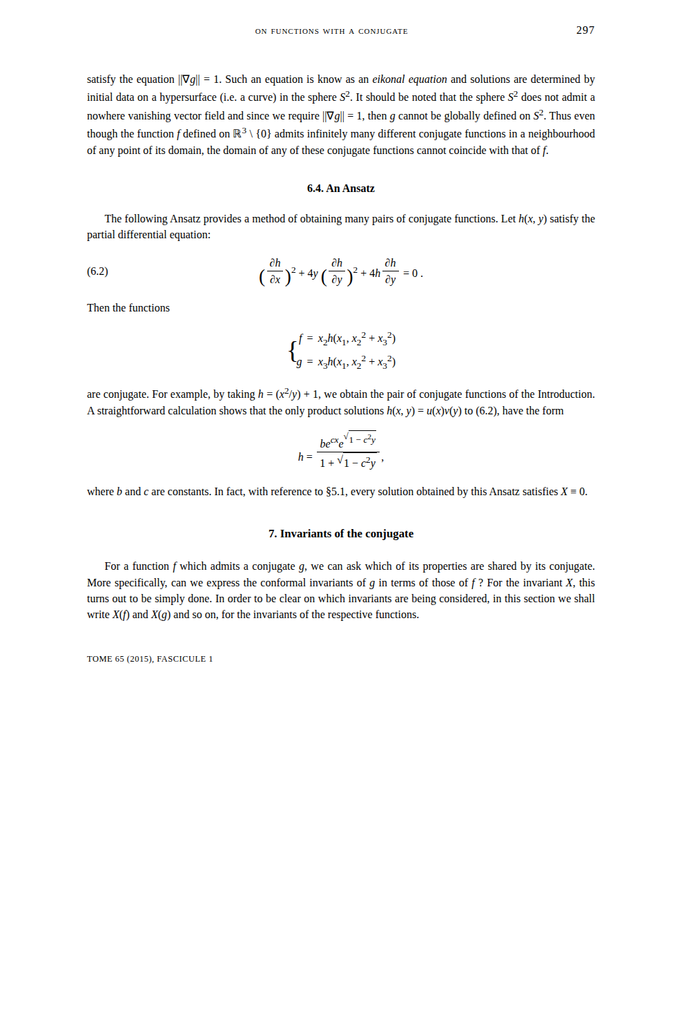on functions with a conjugate 297
satisfy the equation ||∇g|| = 1. Such an equation is know as an eikonal equation and solutions are determined by initial data on a hypersurface (i.e. a curve) in the sphere S2. It should be noted that the sphere S2 does not admit a nowhere vanishing vector field and since we require ||∇g|| = 1, then g cannot be globally defined on S2. Thus even though the function f defined on ℝ3 \ {0} admits infinitely many different conjugate functions in a neighbourhood of any point of its domain, the domain of any of these conjugate functions cannot coincide with that of f.
6.4. An Ansatz
The following Ansatz provides a method of obtaining many pairs of conjugate functions. Let h(x, y) satisfy the partial differential equation:
(6.2) (∂h∂x)2 + 4y (∂h∂y)2 + 4h∂h∂y = 0 .
Then the functions
f=x2h(x1, x22 + x32) g=x3h(x1, x22 + x32)
are conjugate. For example, by taking h = (x2/y) + 1, we obtain the pair of conjugate functions of the Introduction. A straightforward calculation shows that the only product solutions h(x, y) = u(x)v(y) to (6.2), have the form
h = becxe1 − c2y 1 + 1 − c2y ,
where b and c are constants. In fact, with reference to §5.1, every solution obtained by this Ansatz satisfies X ≡ 0.
7. Invariants of the conjugate
For a function f which admits a conjugate g, we can ask which of its properties are shared by its conjugate. More specifically, can we express the conformal invariants of g in terms of those of f ? For the invariant X, this turns out to be simply done. In order to be clear on which invariants are being considered, in this section we shall write X(f) and X(g) and so on, for the invariants of the respective functions.
TOME 65 (2015), FASCICULE 1